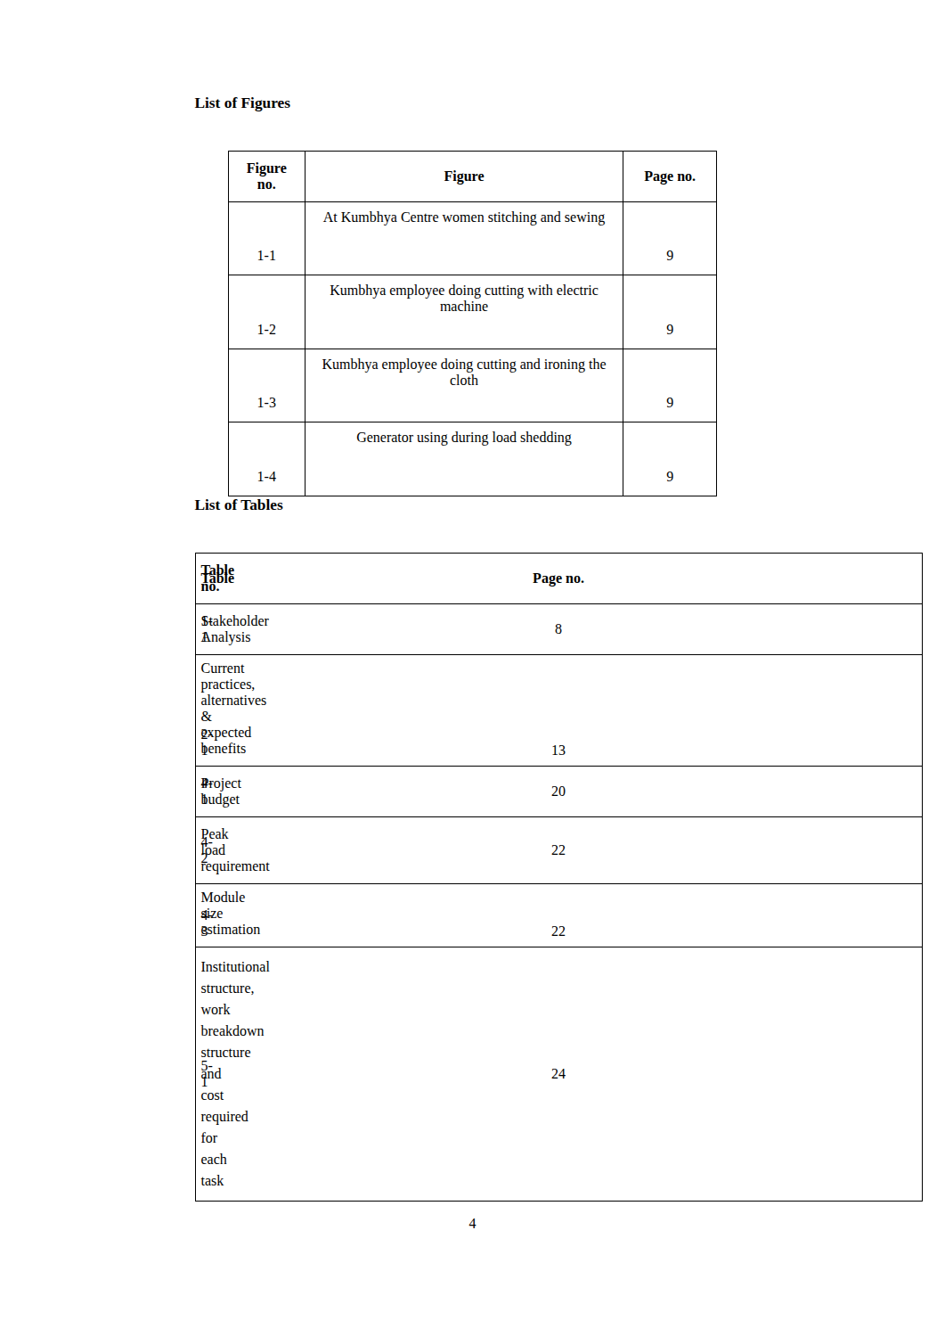List of Figures
| Figure no. | Figure | Page no. |
| --- | --- | --- |
| 1-1 | At Kumbhya Centre women stitching and sewing | 9 |
| 1-2 | Kumbhya employee doing cutting with electric machine | 9 |
| 1-3 | Kumbhya employee doing cutting and ironing the cloth | 9 |
| 1-4 | Generator using during load shedding | 9 |
List of Tables
| Table no. | Table | Page no. |
| --- | --- | --- |
| 1-1 | Stakeholder Analysis | 8 |
| 2-1 | Current practices, alternatives & expected benefits | 13 |
| 4-1 | Project budget | 20 |
| 4-2 | Peak load requirement | 22 |
| 4-3 | Module size estimation | 22 |
| 5-1 | Institutional structure, work breakdown structure and cost required for each task | 24 |
4